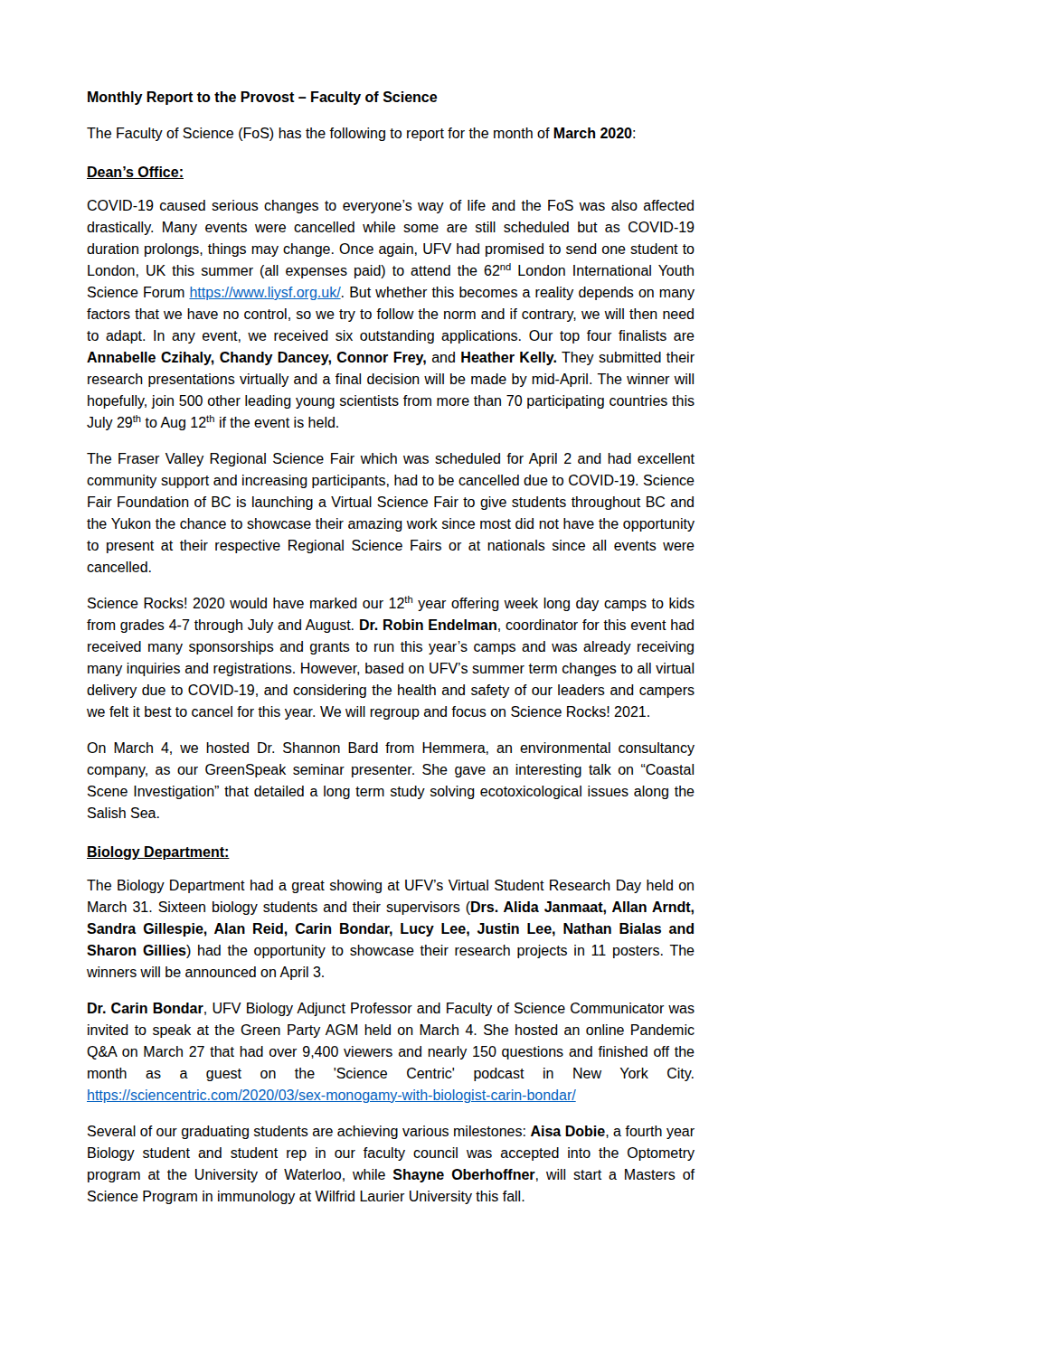Monthly Report to the Provost – Faculty of Science
The Faculty of Science (FoS) has the following to report for the month of March 2020:
Dean’s Office:
COVID-19 caused serious changes to everyone’s way of life and the FoS was also affected drastically. Many events were cancelled while some are still scheduled but as COVID-19 duration prolongs, things may change. Once again, UFV had promised to send one student to London, UK this summer (all expenses paid) to attend the 62nd London International Youth Science Forum https://www.liysf.org.uk/. But whether this becomes a reality depends on many factors that we have no control, so we try to follow the norm and if contrary, we will then need to adapt. In any event, we received six outstanding applications. Our top four finalists are Annabelle Czihaly, Chandy Dancey, Connor Frey, and Heather Kelly. They submitted their research presentations virtually and a final decision will be made by mid-April. The winner will hopefully, join 500 other leading young scientists from more than 70 participating countries this July 29th to Aug 12th if the event is held.
The Fraser Valley Regional Science Fair which was scheduled for April 2 and had excellent community support and increasing participants, had to be cancelled due to COVID-19. Science Fair Foundation of BC is launching a Virtual Science Fair to give students throughout BC and the Yukon the chance to showcase their amazing work since most did not have the opportunity to present at their respective Regional Science Fairs or at nationals since all events were cancelled.
Science Rocks! 2020 would have marked our 12th year offering week long day camps to kids from grades 4-7 through July and August. Dr. Robin Endelman, coordinator for this event had received many sponsorships and grants to run this year’s camps and was already receiving many inquiries and registrations. However, based on UFV’s summer term changes to all virtual delivery due to COVID-19, and considering the health and safety of our leaders and campers we felt it best to cancel for this year. We will regroup and focus on Science Rocks! 2021.
On March 4, we hosted Dr. Shannon Bard from Hemmera, an environmental consultancy company, as our GreenSpeak seminar presenter. She gave an interesting talk on “Coastal Scene Investigation” that detailed a long term study solving ecotoxicological issues along the Salish Sea.
Biology Department:
The Biology Department had a great showing at UFV’s Virtual Student Research Day held on March 31. Sixteen biology students and their supervisors (Drs. Alida Janmaat, Allan Arndt, Sandra Gillespie, Alan Reid, Carin Bondar, Lucy Lee, Justin Lee, Nathan Bialas and Sharon Gillies) had the opportunity to showcase their research projects in 11 posters. The winners will be announced on April 3.
Dr. Carin Bondar, UFV Biology Adjunct Professor and Faculty of Science Communicator was invited to speak at the Green Party AGM held on March 4. She hosted an online Pandemic Q&A on March 27 that had over 9,400 viewers and nearly 150 questions and finished off the month as a guest on the 'Science Centric' podcast in New York City. https://sciencentric.com/2020/03/sex-monogamy-with-biologist-carin-bondar/
Several of our graduating students are achieving various milestones: Aisa Dobie, a fourth year Biology student and student rep in our faculty council was accepted into the Optometry program at the University of Waterloo, while Shayne Oberhoffner, will start a Masters of Science Program in immunology at Wilfrid Laurier University this fall.